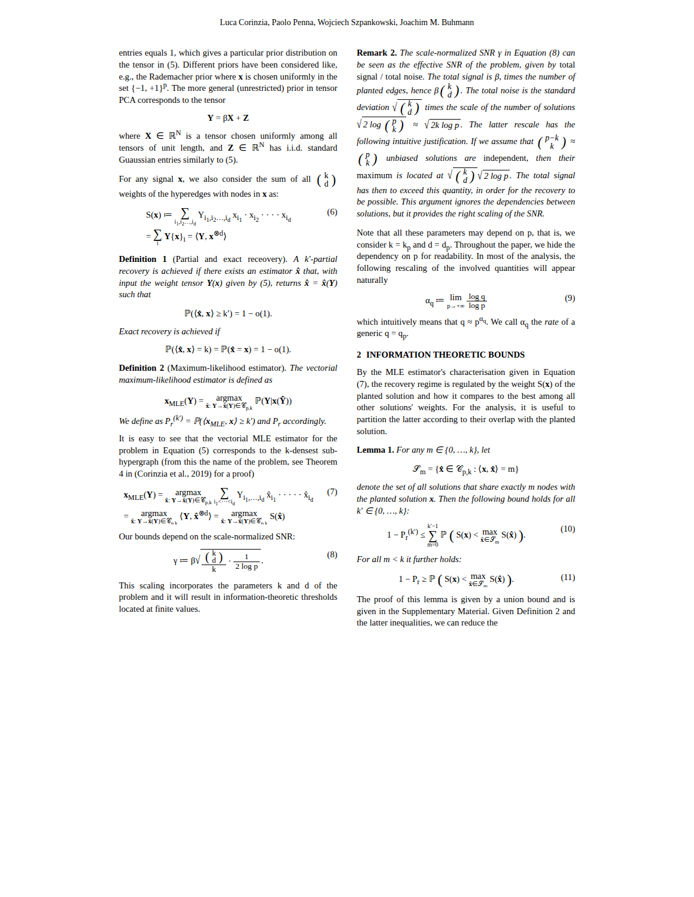Luca Corinzia, Paolo Penna, Wojciech Szpankowski, Joachim M. Buhmann
entries equals 1, which gives a particular prior distribution on the tensor in (5). Different priors have been considered like, e.g., the Rademacher prior where x is chosen uniformly in the set {−1, +1}p. The more general (unrestricted) prior in tensor PCA corresponds to the tensor
Y = βX + Z
where X ∈ ℝN is a tensor chosen uniformly among all tensors of unit length, and Z ∈ ℝN has i.i.d. standard Guaussian entries similarly to (5).
For any signal x, we also consider the sum of all (kd) weights of the hyperedges with nodes in x as:
(6)
S(x) ≔ ∑i1,i2…,id Yi1,i2…,id xi1 · xi2 · · · · xid
= ∑i Y{x}i = ⟨Y, x⊗d⟩
Definition 1 (Partial and exact receovery). A k′-partial recovery is achieved if there exists an estimator x̂ that, with input the weight tensor Y(x) given by (5), returns x̂ = x̂(Y) such that
ℙ(⟨x̂, x⟩ ≥ k′) = 1 − o(1).
Exact recovery is achieved if
ℙ(⟨x̂, x⟩ = k) = ℙ(x̂ = x) = 1 − o(1).
Definition 2 (Maximum-likelihood estimator). The vectorial maximum-likelihood estimator is defined as
xMLE(Y) = argmaxx̂: Y→x̂(Y)∈𝒞p,k ℙ(Y|x(Ŷ))
We define as Pr(k′) = ℙ(⟨xMLE, x⟩ ≥ k′) and Pr accordingly.
It is easy to see that the vectorial MLE estimator for the problem in Equation (5) corresponds to the k-densest sub-hypergraph (from this the name of the problem, see Theorem 4 in (Corinzia et al., 2019) for a proof)
(7)
xMLE(Y) = argmaxx̂: Y→x̂(Y)∈𝒞p,k ∑i1<···<id Yi1,…,id x̂i1 · · · · · x̂id
= argmaxx̂: Y→x̂(Y)∈𝒞p,k ⟨Y, x̂⊗d⟩ = argmaxx̂: Y→x̂(Y)∈𝒞p,k S(x̂)
Our bounds depend on the scale-normalized SNR:
(8)
γ ≔ β√(kd) k · 12 log p.
This scaling incorporates the parameters k and d of the problem and it will result in information-theoretic thresholds located at finite values.
Remark 2. The scale-normalized SNR γ in Equation (8) can be seen as the effective SNR of the problem, given by total signal / total noise. The total signal is β, times the number of planted edges, hence β(kd). The total noise is the standard deviation √(kd) times the scale of the number of solutions √2 log (pk) ≈ √2k log p. The latter rescale has the following intuitive justification. If we assume that (p−k k) ≈ (pk) unbiased solutions are independent, then their maximum is located at √(kd)√2 log p. The total signal has then to exceed this quantity, in order for the recovery to be possible. This argument ignores the dependencies between solutions, but it provides the right scaling of the SNR.
Note that all these parameters may depend on p, that is, we consider k = kp and d = dp. Throughout the paper, we hide the dependency on p for readability. In most of the analysis, the following rescaling of the involved quantities will appear naturally
(9)
αq ≔ limp→+∞ log q log p
which intuitively means that q ≈ pαq. We call αq the rate of a generic q = qp.
2 INFORMATION THEORETIC BOUNDS
By the MLE estimator's characterisation given in Equation (7), the recovery regime is regulated by the weight S(x) of the planted solution and how it compares to the best among all other solutions' weights. For the analysis, it is useful to partition the latter according to their overlap with the planted solution.
Lemma 1. For any m ∈ {0, …, k}, let
𝒮m = {x̂ ∈ 𝒞p,k : ⟨x, x̂⟩ = m}
denote the set of all solutions that share exactly m nodes with the planted solution x. Then the following bound holds for all k′ ∈ {0, …, k}:
(10)
1 − Pr(k′) ≤ k′−1∑m=0 ℙ ( S(x) < maxx̂∈𝒮m S(x̂) ).
For all m < k it further holds:
(11)
1 − Pr ≥ ℙ ( S(x) < maxx̂∈𝒮m S(x̂) ).
The proof of this lemma is given by a union bound and is given in the Supplementary Material. Given Definition 2 and the latter inequalities, we can reduce the